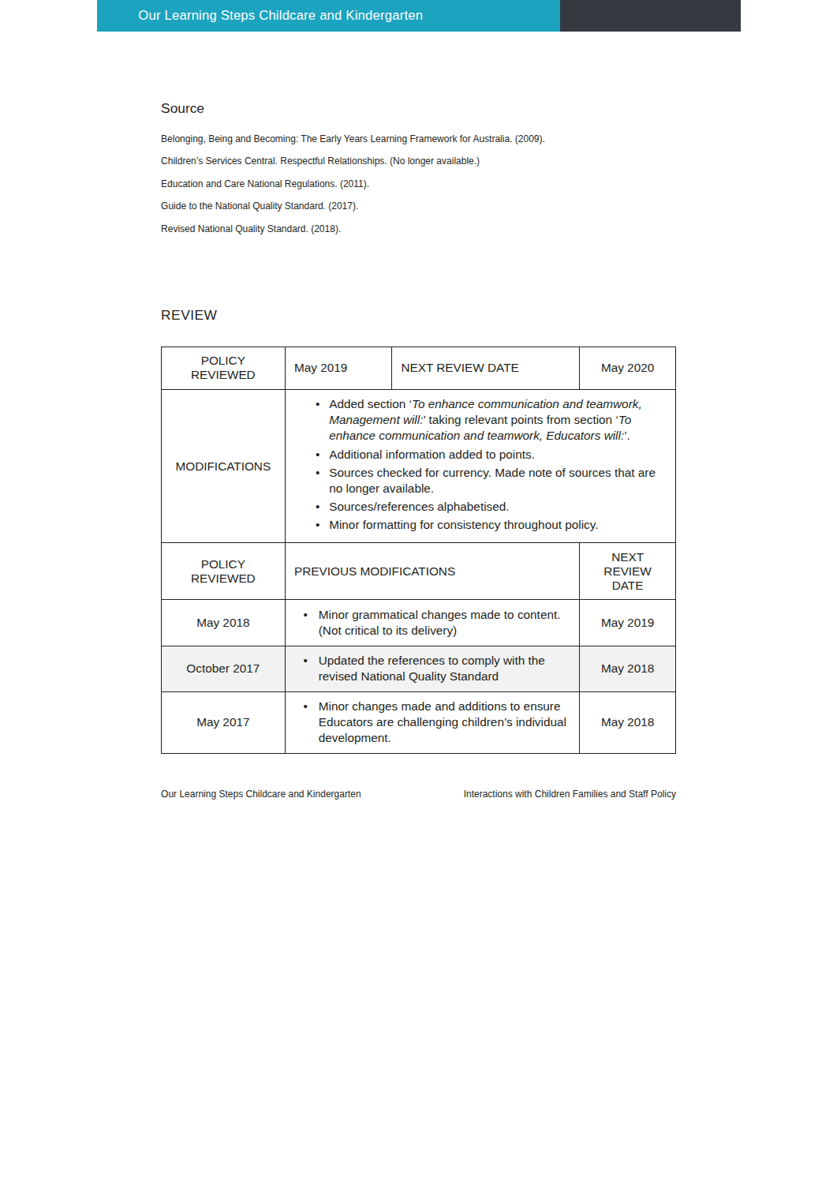Our Learning Steps Childcare and Kindergarten
Source
Belonging, Being and Becoming: The Early Years Learning Framework for Australia. (2009).
Children’s Services Central. Respectful Relationships. (No longer available.)
Education and Care National Regulations. (2011).
Guide to the National Quality Standard. (2017).
Revised National Quality Standard. (2018).
REVIEW
| POLICY REVIEWED | May 2019 | NEXT REVIEW DATE | May 2020 |
| MODIFICATIONS | Added section ‘ To enhance communication and teamwork, Management will: ’ taking relevant points from section ‘ To enhance communication and teamwork, Educators will: ’. Additional information added to points. Sources checked for currency. Made note of sources that are no longer available. Sources/references alphabetised. Minor formatting for consistency throughout policy. |
| POLICY REVIEWED | PREVIOUS MODIFICATIONS | NEXT REVIEW DATE |
| May 2018 | Minor grammatical changes made to content. (Not critical to its delivery) | May 2019 |
| October 2017 | Updated the references to comply with the revised National Quality Standard | May 2018 |
| May 2017 | Minor changes made and additions to ensure Educators are challenging children’s individual development. | May 2018 |
Our Learning Steps Childcare and Kindergarten
Interactions with Children Families and Staff Policy